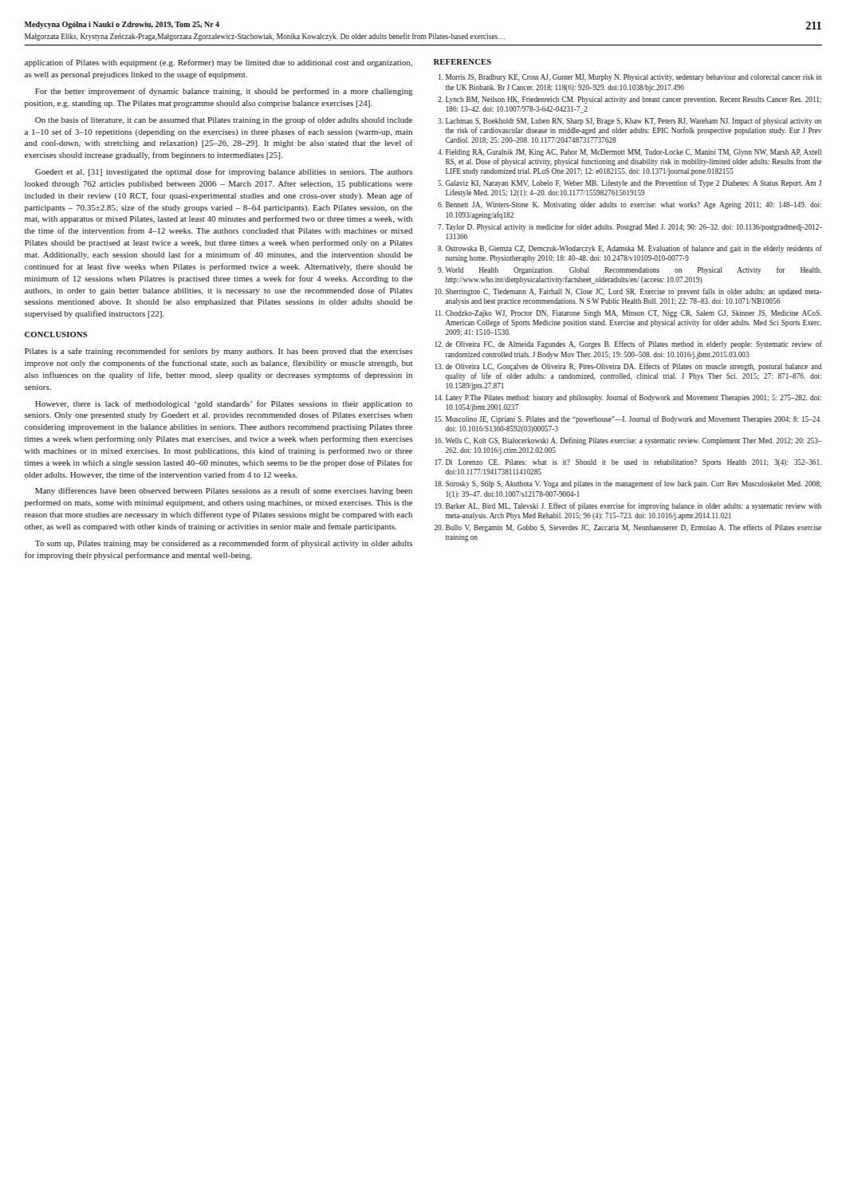211
Medycyna Ogólna i Nauki o Zdrowiu, 2019, Tom 25, Nr 4
Małgorzata Eliks, Krystyna Zeńczak-Praga,Małgorzata Zgorzalewicz-Stachowiak, Monika Kowalczyk. Do older adults benefit from Pilates-based exercises…
application of Pilates with equipment (e.g. Reformer) may be limited due to additional cost and organization, as well as personal prejudices linked to the usage of equipment.
For the better improvement of dynamic balance training, it should be performed in a more challenging position, e.g. standing up. The Pilates mat programme should also comprise balance exercises [24].
On the basis of literature, it can be assumed that Pilates training in the group of older adults should include a 1–10 set of 3–10 repetitions (depending on the exercises) in three phases of each session (warm-up, main and cool-down, with stretching and relaxation) [25–26, 28–29]. It might be also stated that the level of exercises should increase gradually, from beginners to intermediates [25].
Goedert et al. [31] investigated the optimal dose for improving balance abilities in seniors. The authors looked through 762 articles published between 2006 – March 2017. After selection, 15 publications were included in their review (10 RCT, four quasi-experimental studies and one cross-over study). Mean age of participants – 70.35±2.85; size of the study groups varied – 8–64 participants). Each Pilates session, on the mat, with apparatus or mixed Pilates, lasted at least 40 minutes and performed two or three times a week, with the time of the intervention from 4–12 weeks. The authors concluded that Pilates with machines or mixed Pilates should be practised at least twice a week, but three times a week when performed only on a Pilates mat. Additionally, each session should last for a minimum of 40 minutes, and the intervention should be continued for at least five weeks when Pilates is performed twice a week. Alternatively, there should be minimum of 12 sessions when Pilatres is practised three times a week for four 4 weeks. According to the authors, in order to gain better balance abilities, it is necessary to use the recommended dose of Pilates sessions mentioned above. It should be also emphasized that Pilates sessions in older adults should be supervised by qualified instructors [22].
Conclusions
Pilates is a safe training recommended for seniors by many authors. It has been proved that the exercises improve not only the components of the functional state, such as balance, flexibility or muscle strength, but also influences on the quality of life, better mood, sleep quality or decreases symptoms of depression in seniors.
However, there is lack of methodological ‘gold standards’ for Pilates sessions in their application to seniors. Only one presented study by Goedert et al. provides recommended doses of Pilates exercises when considering improvement in the balance abilities in seniors. Thee authors recommend practising Pilates three times a week when performing only Pilates mat exercises, and twice a week when performing then exercises with machines or in mixed exercises. In most publications, this kind of training is performed two or three times a week in which a single session lasted 40–60 minutes, which seems to be the proper dose of Pilates for older adults. However, the time of the intervention varied from 4 to 12 weeks.
Many differences have been observed between Pilates sessions as a result of some exercises having been performed on mats, some with minimal equipment, and others using machines, or mixed exercises. This is the reason that more studies are necessary in which different type of Pilates sessions might be compared with each other, as well as compared with other kinds of training or activities in senior male and female participants.
To sum up, Pilates training may be considered as a recommended form of physical activity in older adults for improving their physical performance and mental well-being.
References
Morris JS, Bradbury KE, Cross AJ, Gunter MJ, Murphy N. Physical activity, sedentary behaviour and colorectal cancer risk in the UK Biobank. Br J Cancer. 2018; 118(6): 920–929. doi:10.1038/bjc.2017.496
Lynch BM, Neilson HK, Friedenreich CM. Physical activity and breast cancer prevention. Recent Results Cancer Res. 2011; 186: 13–42. doi: 10.1007/978-3-642-04231-7_2
Lachman S, Boekholdt SM, Luben RN, Sharp SJ, Brage S, Khaw KT, Peters RJ, Wareham NJ. Impact of physical activity on the risk of cardiovascular disease in middle-aged and older adults: EPIC Norfolk prospective population study. Eur J Prev Cardiol. 2018; 25: 200–208. 10.1177/2047487317737628
Fielding RA, Guralnik JM, King AC, Pahor M, McDermott MM, Tudor-Locke C, Manini TM, Glynn NW, Marsh AP, Axtell RS, et al. Dose of physical activity, physical functioning and disability risk in mobility-limited older adults: Results from the LIFE study randomized trial. PLoS One 2017; 12: e0182155. doi: 10.1371/journal.pone.0182155
Galaviz KI, Narayan KMV, Lobelo F, Weber MB. Lifestyle and the Prevention of Type 2 Diabetes: A Status Report. Am J Lifestyle Med. 2015; 12(1): 4–20. doi:10.1177/1559827615619159
Bennett JA, Winters-Stone K. Motivating older adults to exercise: what works? Age Ageing 2011; 40: 148–149. doi: 10.1093/ageing/afq182
Taylor D. Physical activity is medicine for older adults. Postgrad Med J. 2014; 90: 26–32. doi: 10.1136/postgradmedj-2012-131366
Ostrowska B, Giemza CZ, Demczuk-Włodarczyk E, Adamska M. Evaluation of balance and gait in the elderly residents of nursing home. Physiotheraphy 2010; 18: 40–48. doi: 10.2478/v10109-010-0077-9
World Health Organization. Global Recommendations on Physical Activity for Health. http://www.who.int/dietphysicalactivity/factsheet_olderadults/en/ (access: 10.07.2019)
Sherrington C, Tiedemann A, Fairhall N, Close JC, Lord SR. Exercise to prevent falls in older adults: an updated meta-analysis and best practice recommendations. N S W Public Health Bull. 2011; 22: 78–83. doi: 10.1071/NB10056
Chodzko-Zajko WJ, Proctor DN, Fiatarone Singh MA, Minson CT, Nigg CR, Salem GJ, Skinner JS, Medicine ACoS. American College of Sports Medicine position stand. Exercise and physical activity for older adults. Med Sci Sports Exerc. 2009; 41: 1510–1530.
de Oliveira FC, de Almeida Fagundes A, Gorges B. Effects of Pilates method in elderly people: Systematic review of randomized controlled trials. J Bodyw Mov Ther. 2015; 19: 500–508. doi: 10.1016/j.jbmt.2015.03.003
de Oliveira LC, Gonçalves de Oliveira R, Pires-Oliveira DA. Effects of Pilates on muscle strength, postural balance and quality of life of older adults: a randomized, controlled, clinical trial. J Phys Ther Sci. 2015; 27: 871–876. doi: 10.1589/jpts.27.871
Latey P.The Pilates method: history and philosophy. Journal of Bodywork and Movement Therapies 2001; 5: 275–282. doi: 10.1054/jbmt.2001.0237
Muscolino JE, Cipriani S. Pilates and the “powerhouse”—I. Journal of Bodywork and Movement Therapies 2004; 8: 15–24. doi: 10.1016/S1360-8592(03)00057-3
Wells C, Kolt GS, Bialocerkowski A. Defining Pilates exercise: a systematic review. Complement Ther Med. 2012; 20: 253–262. doi: 10.1016/j.ctim.2012.02.005
Di Lorenzo CE. Pilates: what is it? Should it be used in rehabilitation? Sports Health 2011; 3(4): 352–361. doi:10.1177/1941738111410285
Sorosky S, Stilp S, Akuthota V. Yoga and pilates in the management of low back pain. Curr Rev Musculoskelet Med. 2008; 1(1): 39–47. doi:10.1007/s12178-007-9004-1
Barker AL, Bird ML, Talevski J. Effect of pilates exercise for improving balance in older adults: a systematic review with meta-analysis. Arch Phys Med Rehabil. 2015; 96 (4): 715–723. doi: 10.1016/j.apmr.2014.11.021
Bullo V, Bergamin M, Gobbo S, Sieverdes JC, Zaccaria M, Neunhaeuserer D, Ermolao A. The effects of Pilates exercise training on